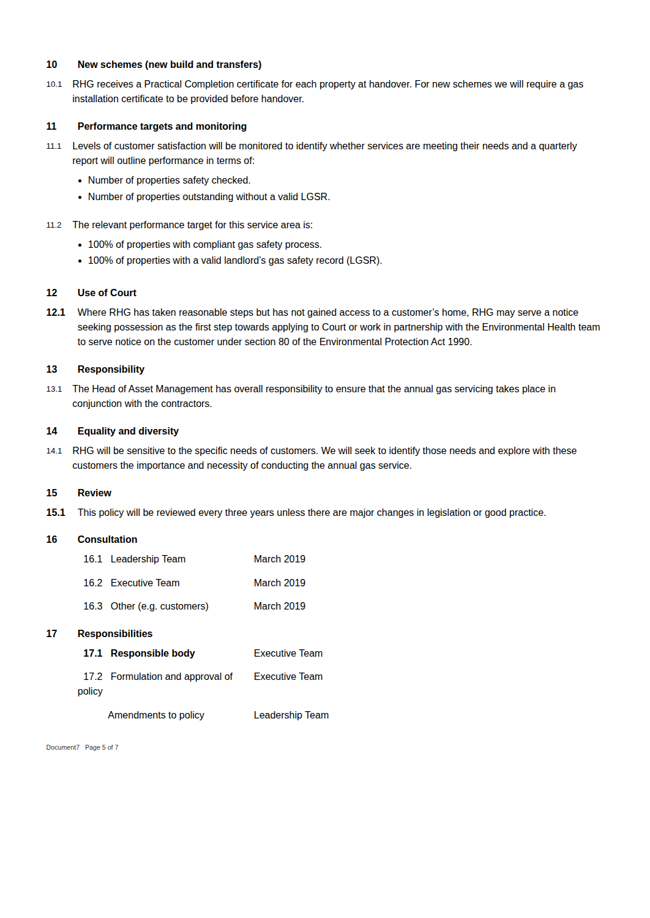10
New schemes (new build and transfers)
10.1
RHG receives a Practical Completion certificate for each property at handover. For new schemes we will require a gas installation certificate to be provided before handover.
11
Performance targets and monitoring
11.1
Levels of customer satisfaction will be monitored to identify whether services are meeting their needs and a quarterly report will outline performance in terms of:
Number of properties safety checked.
Number of properties outstanding without a valid LGSR.
11.2
The relevant performance target for this service area is:
100% of properties with compliant gas safety process.
100% of properties with a valid landlord’s gas safety record (LGSR).
12
Use of Court
12.1
Where RHG has taken reasonable steps but has not gained access to a customer’s home, RHG may serve a notice seeking possession as the first step towards applying to Court or work in partnership with the Environmental Health team to serve notice on the customer under section 80 of the Environmental Protection Act 1990.
13
Responsibility
13.1
The Head of Asset Management has overall responsibility to ensure that the annual gas servicing takes place in conjunction with the contractors.
14
Equality and diversity
14.1
RHG will be sensitive to the specific needs of customers. We will seek to identify those needs and explore with these customers the importance and necessity of conducting the annual gas service.
15
Review
15.1
This policy will be reviewed every three years unless there are major changes in legislation or good practice.
16
Consultation
16.1 Leadership Team
March 2019
16.2 Executive Team
March 2019
16.3 Other (e.g. customers)
March 2019
17
Responsibilities
17.1 Responsible body
Executive Team
17.2 Formulation and approval of policy
Executive Team
Amendments to policy
Leadership Team
Document7 Page 5 of 7